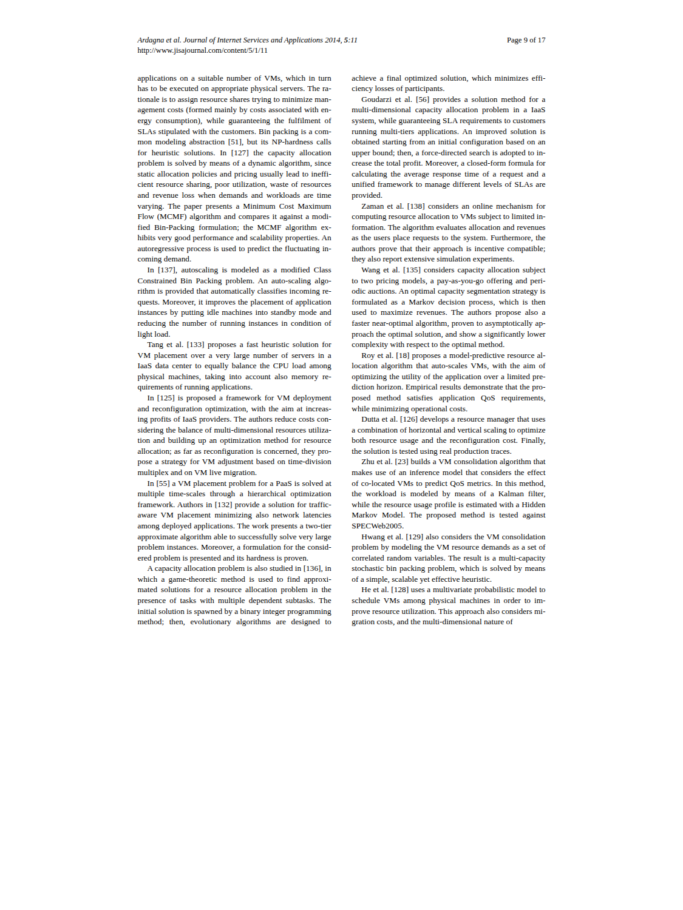Ardagna et al. Journal of Internet Services and Applications 2014, 5:11 http://www.jisajournal.com/content/5/1/11
Page 9 of 17
applications on a suitable number of VMs, which in turn has to be executed on appropriate physical servers. The rationale is to assign resource shares trying to minimize management costs (formed mainly by costs associated with energy consumption), while guaranteeing the fulfilment of SLAs stipulated with the customers. Bin packing is a common modeling abstraction [51], but its NP-hardness calls for heuristic solutions. In [127] the capacity allocation problem is solved by means of a dynamic algorithm, since static allocation policies and pricing usually lead to inefficient resource sharing, poor utilization, waste of resources and revenue loss when demands and workloads are time varying. The paper presents a Minimum Cost Maximum Flow (MCMF) algorithm and compares it against a modified Bin-Packing formulation; the MCMF algorithm exhibits very good performance and scalability properties. An autoregressive process is used to predict the fluctuating incoming demand.
In [137], autoscaling is modeled as a modified Class Constrained Bin Packing problem. An auto-scaling algorithm is provided that automatically classifies incoming requests. Moreover, it improves the placement of application instances by putting idle machines into standby mode and reducing the number of running instances in condition of light load.
Tang et al. [133] proposes a fast heuristic solution for VM placement over a very large number of servers in a IaaS data center to equally balance the CPU load among physical machines, taking into account also memory requirements of running applications.
In [125] is proposed a framework for VM deployment and reconfiguration optimization, with the aim at increasing profits of IaaS providers. The authors reduce costs considering the balance of multi-dimensional resources utilization and building up an optimization method for resource allocation; as far as reconfiguration is concerned, they propose a strategy for VM adjustment based on time-division multiplex and on VM live migration.
In [55] a VM placement problem for a PaaS is solved at multiple time-scales through a hierarchical optimization framework. Authors in [132] provide a solution for traffic-aware VM placement minimizing also network latencies among deployed applications. The work presents a two-tier approximate algorithm able to successfully solve very large problem instances. Moreover, a formulation for the considered problem is presented and its hardness is proven.
A capacity allocation problem is also studied in [136], in which a game-theoretic method is used to find approximated solutions for a resource allocation problem in the presence of tasks with multiple dependent subtasks. The initial solution is spawned by a binary integer programming method; then, evolutionary algorithms are designed to achieve a final optimized solution, which minimizes efficiency losses of participants.
Goudarzi et al. [56] provides a solution method for a multi-dimensional capacity allocation problem in a IaaS system, while guaranteeing SLA requirements to customers running multi-tiers applications. An improved solution is obtained starting from an initial configuration based on an upper bound; then, a force-directed search is adopted to increase the total profit. Moreover, a closed-form formula for calculating the average response time of a request and a unified framework to manage different levels of SLAs are provided.
Zaman et al. [138] considers an online mechanism for computing resource allocation to VMs subject to limited information. The algorithm evaluates allocation and revenues as the users place requests to the system. Furthermore, the authors prove that their approach is incentive compatible; they also report extensive simulation experiments.
Wang et al. [135] considers capacity allocation subject to two pricing models, a pay-as-you-go offering and periodic auctions. An optimal capacity segmentation strategy is formulated as a Markov decision process, which is then used to maximize revenues. The authors propose also a faster near-optimal algorithm, proven to asymptotically approach the optimal solution, and show a significantly lower complexity with respect to the optimal method.
Roy et al. [18] proposes a model-predictive resource allocation algorithm that auto-scales VMs, with the aim of optimizing the utility of the application over a limited prediction horizon. Empirical results demonstrate that the proposed method satisfies application QoS requirements, while minimizing operational costs.
Dutta et al. [126] develops a resource manager that uses a combination of horizontal and vertical scaling to optimize both resource usage and the reconfiguration cost. Finally, the solution is tested using real production traces.
Zhu et al. [23] builds a VM consolidation algorithm that makes use of an inference model that considers the effect of co-located VMs to predict QoS metrics. In this method, the workload is modeled by means of a Kalman filter, while the resource usage profile is estimated with a Hidden Markov Model. The proposed method is tested against SPECWeb2005.
Hwang et al. [129] also considers the VM consolidation problem by modeling the VM resource demands as a set of correlated random variables. The result is a multi-capacity stochastic bin packing problem, which is solved by means of a simple, scalable yet effective heuristic.
He et al. [128] uses a multivariate probabilistic model to schedule VMs among physical machines in order to improve resource utilization. This approach also considers migration costs, and the multi-dimensional nature of